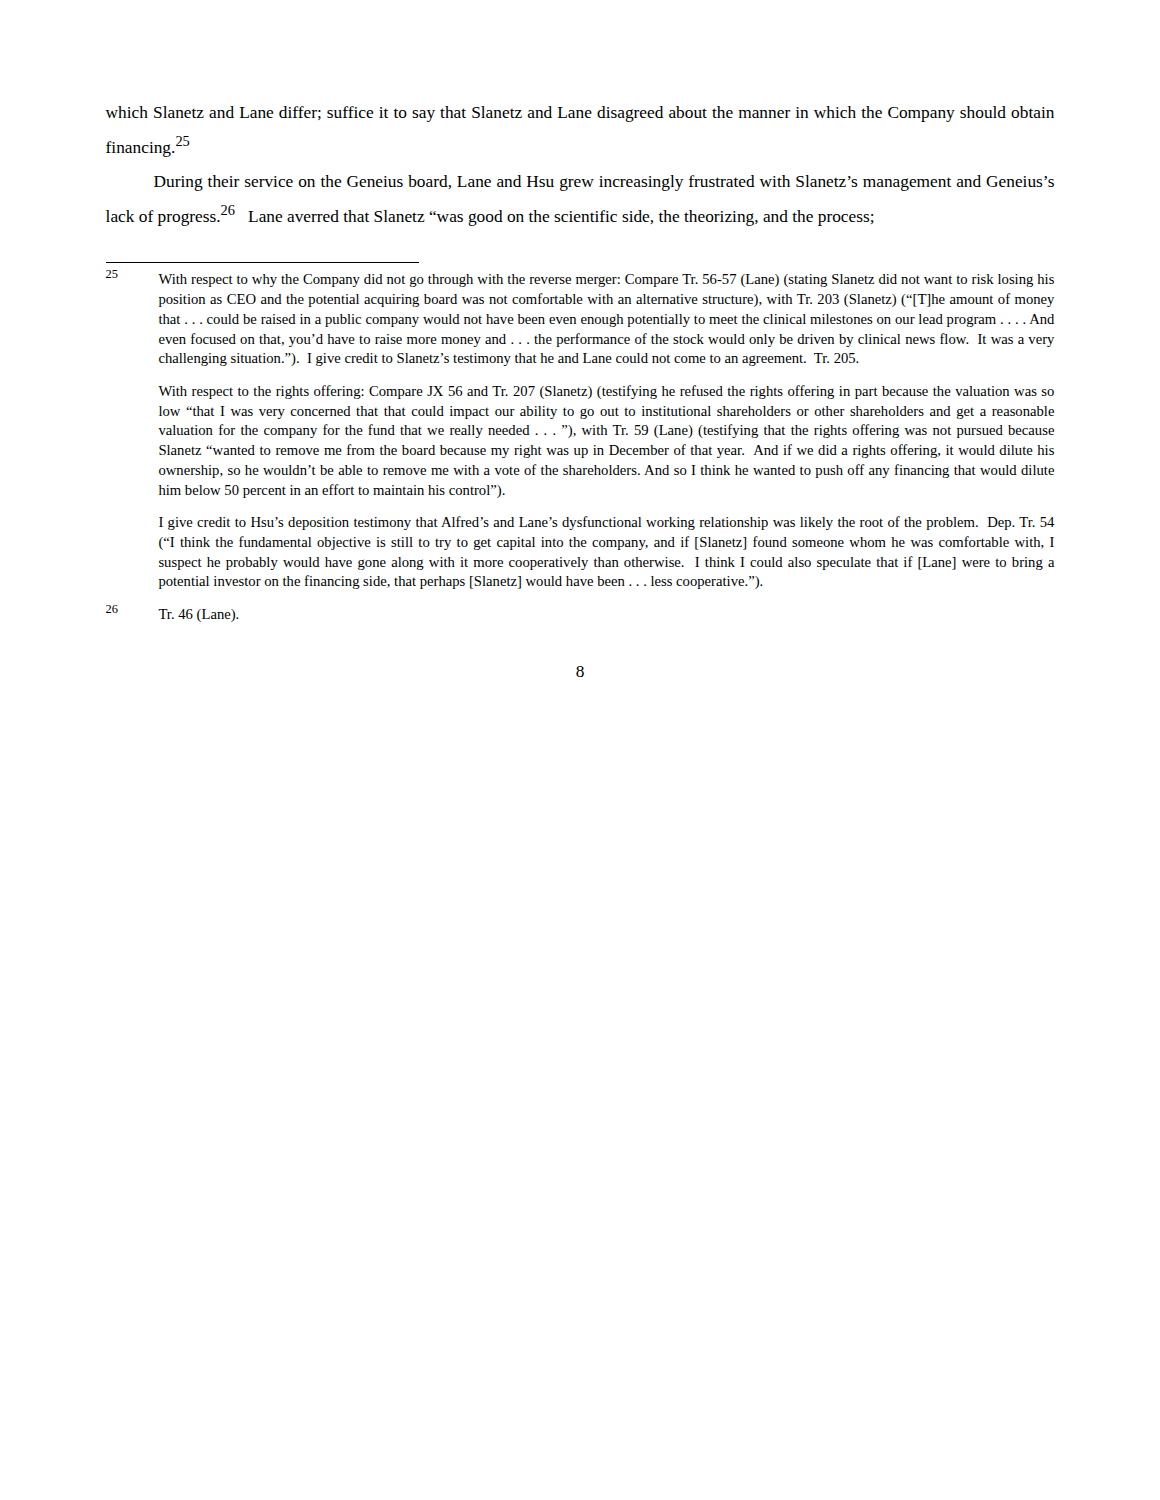which Slanetz and Lane differ; suffice it to say that Slanetz and Lane disagreed about the manner in which the Company should obtain financing.25
During their service on the Geneius board, Lane and Hsu grew increasingly frustrated with Slanetz’s management and Geneius’s lack of progress.26 Lane averred that Slanetz “was good on the scientific side, the theorizing, and the process;
25
With respect to why the Company did not go through with the reverse merger: Compare Tr. 56-57 (Lane) (stating Slanetz did not want to risk losing his position as CEO and the potential acquiring board was not comfortable with an alternative structure), with Tr. 203 (Slanetz) (“[T]he amount of money that . . . could be raised in a public company would not have been even enough potentially to meet the clinical milestones on our lead program . . . . And even focused on that, you’d have to raise more money and . . . the performance of the stock would only be driven by clinical news flow. It was a very challenging situation.”). I give credit to Slanetz’s testimony that he and Lane could not come to an agreement. Tr. 205.
With respect to the rights offering: Compare JX 56 and Tr. 207 (Slanetz) (testifying he refused the rights offering in part because the valuation was so low “that I was very concerned that that could impact our ability to go out to institutional shareholders or other shareholders and get a reasonable valuation for the company for the fund that we really needed . . . ”), with Tr. 59 (Lane) (testifying that the rights offering was not pursued because Slanetz “wanted to remove me from the board because my right was up in December of that year. And if we did a rights offering, it would dilute his ownership, so he wouldn’t be able to remove me with a vote of the shareholders. And so I think he wanted to push off any financing that would dilute him below 50 percent in an effort to maintain his control”).
I give credit to Hsu’s deposition testimony that Alfred’s and Lane’s dysfunctional working relationship was likely the root of the problem. Dep. Tr. 54 (“I think the fundamental objective is still to try to get capital into the company, and if [Slanetz] found someone whom he was comfortable with, I suspect he probably would have gone along with it more cooperatively than otherwise. I think I could also speculate that if [Lane] were to bring a potential investor on the financing side, that perhaps [Slanetz] would have been . . . less cooperative.”).
26
Tr. 46 (Lane).
8